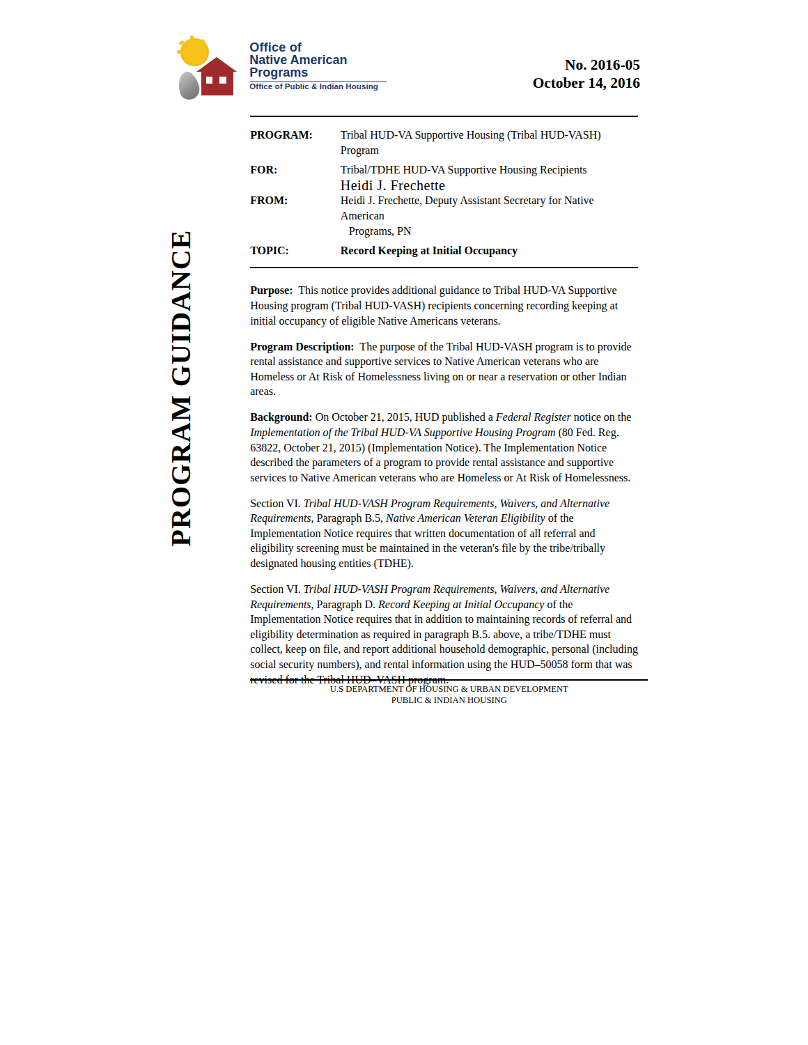Office of
Native American
Programs
Office of Public & Indian Housing
No. 2016-05
October 14, 2016
PROGRAM GUIDANCE
| PROGRAM: | Tribal HUD-VA Supportive Housing (Tribal HUD-VASH) Program |
| FOR: | Tribal/TDHE HUD-VA Supportive Housing Recipients Heidi J. Frechette |
| FROM: | Heidi J. Frechette, Deputy Assistant Secretary for Native American Programs, PN |
| TOPIC: | Record Keeping at Initial Occupancy |
Purpose: This notice provides additional guidance to Tribal HUD-VA Supportive Housing program (Tribal HUD-VASH) recipients concerning recording keeping at initial occupancy of eligible Native Americans veterans.
Program Description: The purpose of the Tribal HUD-VASH program is to provide rental assistance and supportive services to Native American veterans who are Homeless or At Risk of Homelessness living on or near a reservation or other Indian areas.
Background: On October 21, 2015, HUD published a Federal Register notice on the Implementation of the Tribal HUD-VA Supportive Housing Program (80 Fed. Reg. 63822, October 21, 2015) (Implementation Notice). The Implementation Notice described the parameters of a program to provide rental assistance and supportive services to Native American veterans who are Homeless or At Risk of Homelessness.
Section VI. Tribal HUD-VASH Program Requirements, Waivers, and Alternative Requirements, Paragraph B.5, Native American Veteran Eligibility of the Implementation Notice requires that written documentation of all referral and eligibility screening must be maintained in the veteran's file by the tribe/tribally designated housing entities (TDHE).
Section VI. Tribal HUD-VASH Program Requirements, Waivers, and Alternative Requirements, Paragraph D. Record Keeping at Initial Occupancy of the Implementation Notice requires that in addition to maintaining records of referral and eligibility determination as required in paragraph B.5. above, a tribe/TDHE must collect, keep on file, and report additional household demographic, personal (including social security numbers), and rental information using the HUD–50058 form that was revised for the Tribal HUD–VASH program.
U.S DEPARTMENT OF HOUSING & URBAN DEVELOPMENT
PUBLIC & INDIAN HOUSING